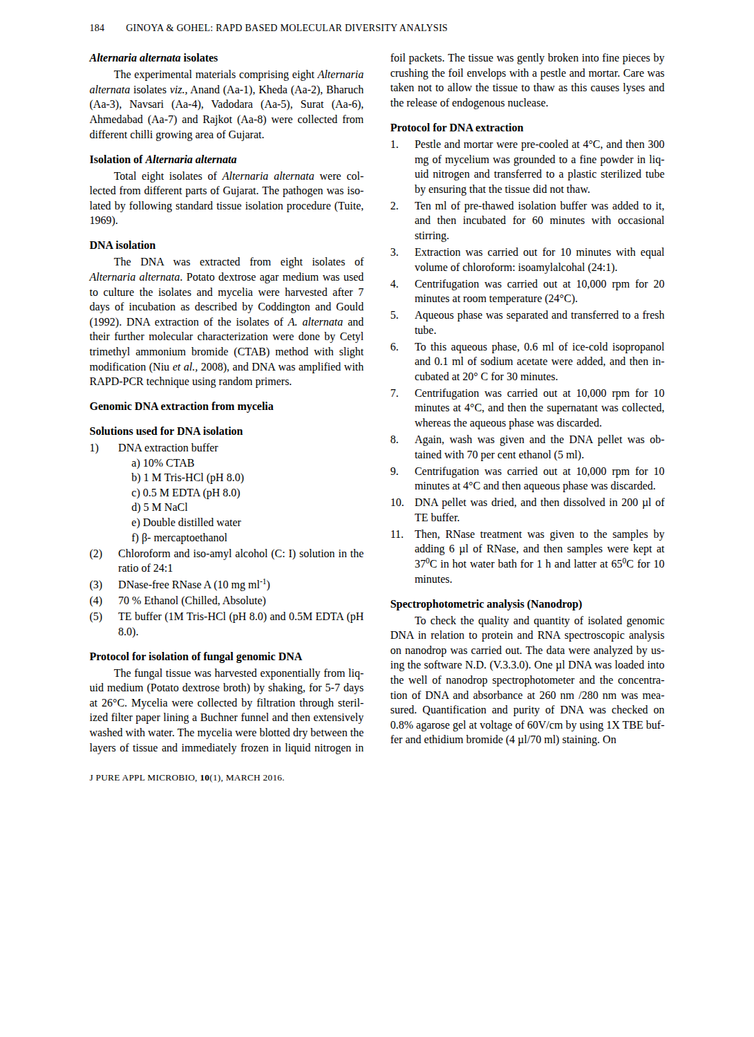184 GINOYA & GOHEL: RAPD BASED MOLECULAR DIVERSITY ANALYSIS
Alternaria alternata isolates
The experimental materials comprising eight Alternaria alternata isolates viz., Anand (Aa-1), Kheda (Aa-2), Bharuch (Aa-3), Navsari (Aa-4), Vadodara (Aa-5), Surat (Aa-6), Ahmedabad (Aa-7) and Rajkot (Aa-8) were collected from different chilli growing area of Gujarat.
Isolation of Alternaria alternata
Total eight isolates of Alternaria alternata were collected from different parts of Gujarat. The pathogen was isolated by following standard tissue isolation procedure (Tuite, 1969).
DNA isolation
The DNA was extracted from eight isolates of Alternaria alternata. Potato dextrose agar medium was used to culture the isolates and mycelia were harvested after 7 days of incubation as described by Coddington and Gould (1992). DNA extraction of the isolates of A. alternata and their further molecular characterization were done by Cetyl trimethyl ammonium bromide (CTAB) method with slight modification (Niu et al., 2008), and DNA was amplified with RAPD-PCR technique using random primers.
Genomic DNA extraction from mycelia
Solutions used for DNA isolation
1) DNA extraction buffer
a) 10% CTAB
b) 1 M Tris-HCl (pH 8.0)
c) 0.5 M EDTA (pH 8.0)
d) 5 M NaCl
e) Double distilled water
f) β- mercaptoethanol
(2) Chloroform and iso-amyl alcohol (C: I) solution in the ratio of 24:1
(3) DNase-free RNase A (10 mg ml-1)
(4) 70 % Ethanol (Chilled, Absolute)
(5) TE buffer (1M Tris-HCl (pH 8.0) and 0.5M EDTA (pH 8.0).
Protocol for isolation of fungal genomic DNA
The fungal tissue was harvested exponentially from liquid medium (Potato dextrose broth) by shaking, for 5-7 days at 26°C. Mycelia were collected by filtration through sterilized filter paper lining a Buchner funnel and then extensively washed with water. The mycelia were blotted dry between the layers of tissue and immediately frozen in liquid nitrogen in foil packets. The tissue was gently broken into fine pieces by crushing the foil envelops with a pestle and mortar. Care was taken not to allow the tissue to thaw as this causes lyses and the release of endogenous nuclease.
Protocol for DNA extraction
1. Pestle and mortar were pre-cooled at 4°C, and then 300 mg of mycelium was grounded to a fine powder in liquid nitrogen and transferred to a plastic sterilized tube by ensuring that the tissue did not thaw.
2. Ten ml of pre-thawed isolation buffer was added to it, and then incubated for 60 minutes with occasional stirring.
3. Extraction was carried out for 10 minutes with equal volume of chloroform: isoamylalcohal (24:1).
4. Centrifugation was carried out at 10,000 rpm for 20 minutes at room temperature (24°C).
5. Aqueous phase was separated and transferred to a fresh tube.
6. To this aqueous phase, 0.6 ml of ice-cold isopropanol and 0.1 ml of sodium acetate were added, and then incubated at 20° C for 30 minutes.
7. Centrifugation was carried out at 10,000 rpm for 10 minutes at 4°C, and then the supernatant was collected, whereas the aqueous phase was discarded.
8. Again, wash was given and the DNA pellet was obtained with 70 per cent ethanol (5 ml).
9. Centrifugation was carried out at 10,000 rpm for 10 minutes at 4°C and then aqueous phase was discarded.
10. DNA pellet was dried, and then dissolved in 200 µl of TE buffer.
11. Then, RNase treatment was given to the samples by adding 6 µl of RNase, and then samples were kept at 370C in hot water bath for 1 h and latter at 650C for 10 minutes.
Spectrophotometric analysis (Nanodrop)
To check the quality and quantity of isolated genomic DNA in relation to protein and RNA spectroscopic analysis on nanodrop was carried out. The data were analyzed by using the software N.D. (V.3.3.0). One µl DNA was loaded into the well of nanodrop spectrophotometer and the concentration of DNA and absorbance at 260 nm /280 nm was measured. Quantification and purity of DNA was checked on 0.8% agarose gel at voltage of 60V/cm by using 1X TBE buffer and ethidium bromide (4 µl/70 ml) staining. On
J PURE APPL MICROBIO, 10(1), MARCH 2016.